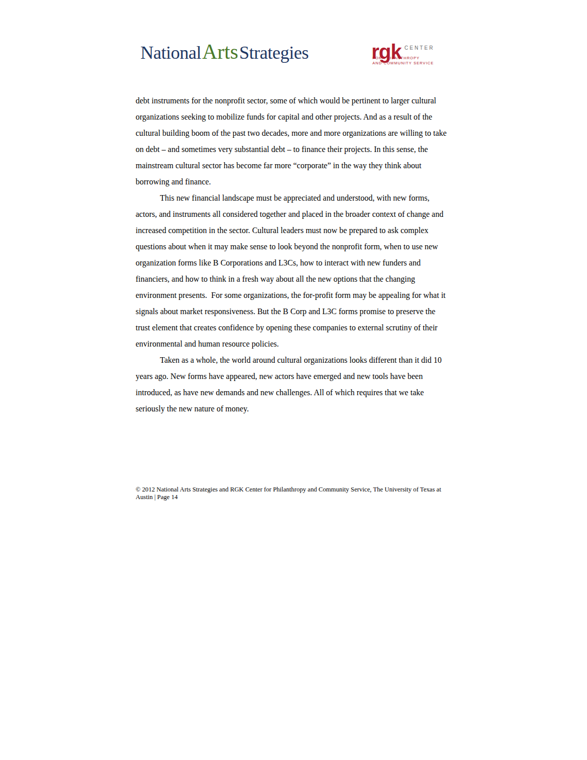National Arts Strategies
rgk
Center
for Philanthropy
and Community Service
debt instruments for the nonprofit sector, some of which would be pertinent to larger cultural organizations seeking to mobilize funds for capital and other projects. And as a result of the cultural building boom of the past two decades, more and more organizations are willing to take on debt – and sometimes very substantial debt – to finance their projects. In this sense, the mainstream cultural sector has become far more “corporate” in the way they think about borrowing and finance.
This new financial landscape must be appreciated and understood, with new forms, actors, and instruments all considered together and placed in the broader context of change and increased competition in the sector. Cultural leaders must now be prepared to ask complex questions about when it may make sense to look beyond the nonprofit form, when to use new organization forms like B Corporations and L3Cs, how to interact with new funders and financiers, and how to think in a fresh way about all the new options that the changing environment presents. For some organizations, the for-profit form may be appealing for what it signals about market responsiveness. But the B Corp and L3C forms promise to preserve the trust element that creates confidence by opening these companies to external scrutiny of their environmental and human resource policies.
Taken as a whole, the world around cultural organizations looks different than it did 10 years ago. New forms have appeared, new actors have emerged and new tools have been introduced, as have new demands and new challenges. All of which requires that we take seriously the new nature of money.
© 2012 National Arts Strategies and RGK Center for Philanthropy and Community Service, The University of Texas at Austin | Page 14